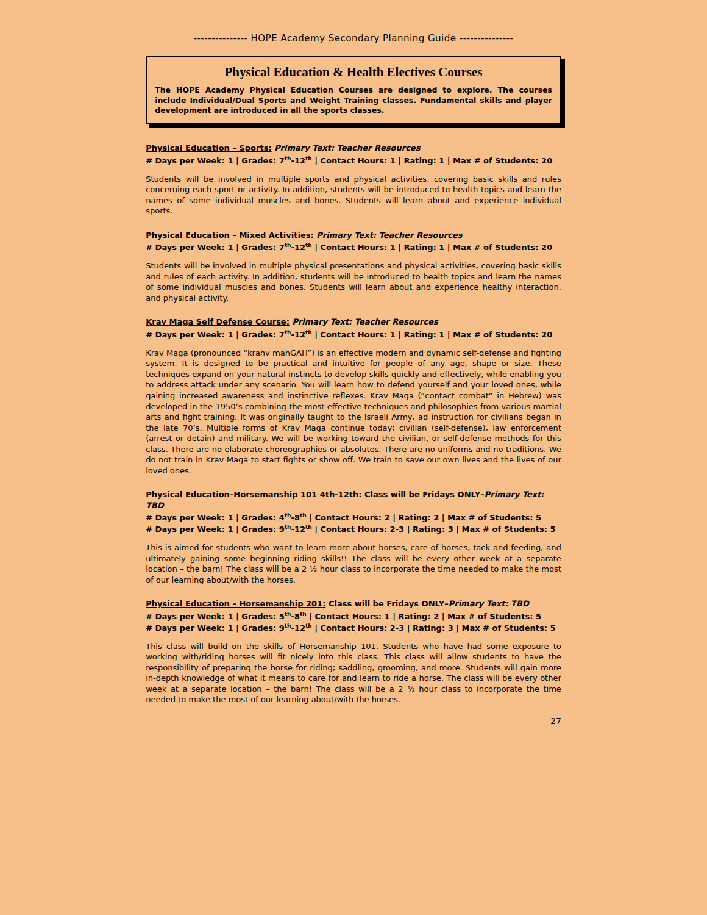--------------- HOPE Academy Secondary Planning Guide ---------------
Physical Education & Health Electives Courses
The HOPE Academy Physical Education Courses are designed to explore. The courses include Individual/Dual Sports and Weight Training classes. Fundamental skills and player development are introduced in all the sports classes.
Physical Education – Sports: Primary Text: Teacher Resources
# Days per Week: 1 | Grades: 7th-12th | Contact Hours: 1 | Rating: 1 | Max # of Students: 20
Students will be involved in multiple sports and physical activities, covering basic skills and rules concerning each sport or activity. In addition, students will be introduced to health topics and learn the names of some individual muscles and bones. Students will learn about and experience individual sports.
Physical Education – Mixed Activities: Primary Text: Teacher Resources
# Days per Week: 1 | Grades: 7th-12th | Contact Hours: 1 | Rating: 1 | Max # of Students: 20
Students will be involved in multiple physical presentations and physical activities, covering basic skills and rules of each activity. In addition, students will be introduced to health topics and learn the names of some individual muscles and bones. Students will learn about and experience healthy interaction, and physical activity.
Krav Maga Self Defense Course: Primary Text: Teacher Resources
# Days per Week: 1 | Grades: 7th-12th | Contact Hours: 1 | Rating: 1 | Max # of Students: 20
Krav Maga (pronounced “krahv mahGAH”) is an effective modern and dynamic self-defense and fighting system. It is designed to be practical and intuitive for people of any age, shape or size. These techniques expand on your natural instincts to develop skills quickly and effectively, while enabling you to address attack under any scenario. You will learn how to defend yourself and your loved ones, while gaining increased awareness and instinctive reflexes. Krav Maga (“contact combat” in Hebrew) was developed in the 1950’s combining the most effective techniques and philosophies from various martial arts and fight training. It was originally taught to the Israeli Army, ad instruction for civilians began in the late 70’s. Multiple forms of Krav Maga continue today; civilian (self-defense), law enforcement (arrest or detain) and military. We will be working toward the civilian, or self-defense methods for this class. There are no elaborate choreographies or absolutes. There are no uniforms and no traditions. We do not train in Krav Maga to start fights or show off. We train to save our own lives and the lives of our loved ones.
Physical Education–Horsemanship 101 4th-12th: Class will be Fridays ONLY–Primary Text: TBD
# Days per Week: 1 | Grades: 4th-8th | Contact Hours: 2 | Rating: 2 | Max # of Students: 5
# Days per Week: 1 | Grades: 9th-12th | Contact Hours: 2-3 | Rating: 3 | Max # of Students: 5
This is aimed for students who want to learn more about horses, care of horses, tack and feeding, and ultimately gaining some beginning riding skills!! The class will be every other week at a separate location – the barn! The class will be a 2 ½ hour class to incorporate the time needed to make the most of our learning about/with the horses.
Physical Education – Horsemanship 201: Class will be Fridays ONLY–Primary Text: TBD
# Days per Week: 1 | Grades: 5th-8th | Contact Hours: 1 | Rating: 2 | Max # of Students: 5
# Days per Week: 1 | Grades: 9th-12th | Contact Hours: 2-3 | Rating: 3 | Max # of Students: 5
This class will build on the skills of Horsemanship 101. Students who have had some exposure to working with/riding horses will fit nicely into this class. This class will allow students to have the responsibility of preparing the horse for riding; saddling, grooming, and more. Students will gain more in-depth knowledge of what it means to care for and learn to ride a horse. The class will be every other week at a separate location – the barn! The class will be a 2 ½ hour class to incorporate the time needed to make the most of our learning about/with the horses.
27